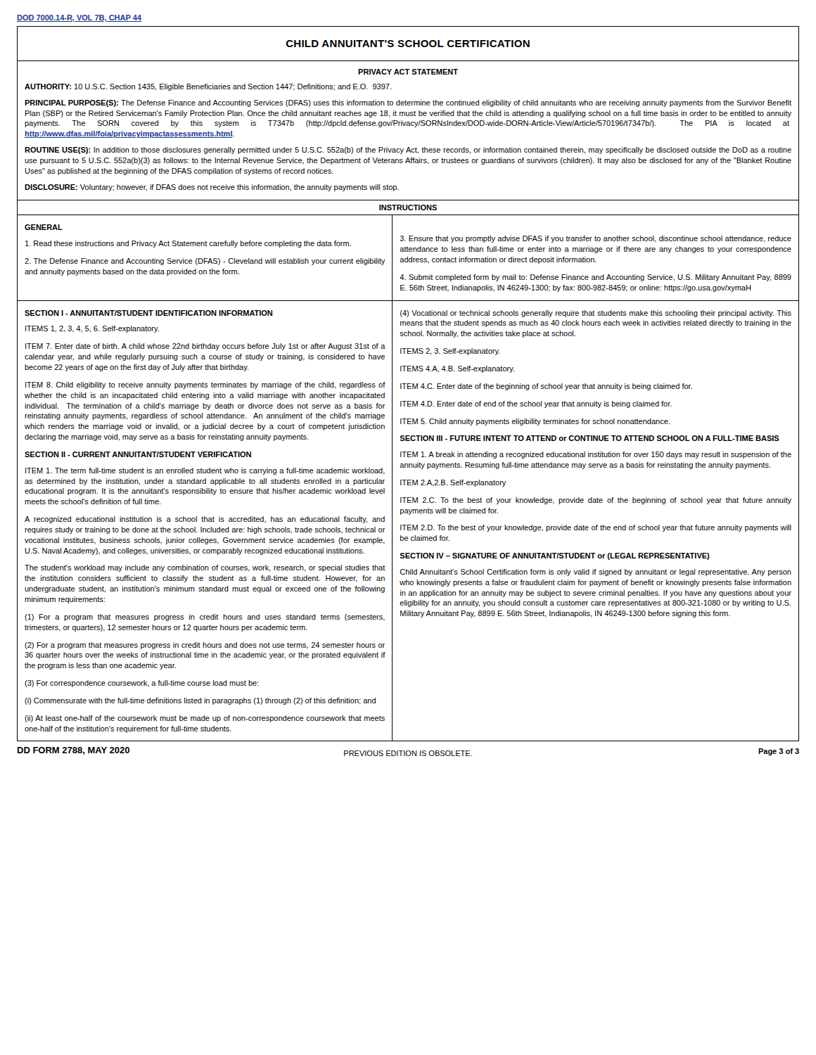DOD 7000.14-R, VOL 7B, CHAP 44
CHILD ANNUITANT'S SCHOOL CERTIFICATION
PRIVACY ACT STATEMENT
AUTHORITY: 10 U.S.C. Section 1435, Eligible Beneficiaries and Section 1447; Definitions; and E.O. 9397.
PRINCIPAL PURPOSE(S): The Defense Finance and Accounting Services (DFAS) uses this information to determine the continued eligibility of child annuitants who are receiving annuity payments from the Survivor Benefit Plan (SBP) or the Retired Serviceman's Family Protection Plan. Once the child annuitant reaches age 18, it must be verified that the child is attending a qualifying school on a full time basis in order to be entitled to annuity payments. The SORN covered by this system is T7347b (http://dpcld.defense.gov/Privacy/SORNsIndex/DOD-wide-DORN-Article-View/Article/570196/t7347b/). The PIA is located at http://www.dfas.mil/foia/privacyimpactassessments.html.
ROUTINE USE(S): In addition to those disclosures generally permitted under 5 U.S.C. 552a(b) of the Privacy Act, these records, or information contained therein, may specifically be disclosed outside the DoD as a routine use pursuant to 5 U.S.C. 552a(b)(3) as follows: to the Internal Revenue Service, the Department of Veterans Affairs, or trustees or guardians of survivors (children). It may also be disclosed for any of the "Blanket Routine Uses" as published at the beginning of the DFAS compilation of systems of record notices.
DISCLOSURE: Voluntary; however, if DFAS does not receive this information, the annuity payments will stop.
INSTRUCTIONS
| GENERAL 1. Read these instructions and Privacy Act Statement carefully before completing the data form. 2. The Defense Finance and Accounting Service (DFAS) - Cleveland will establish your current eligibility and annuity payments based on the data provided on the form. | 3. Ensure that you promptly advise DFAS if you transfer to another school, discontinue school attendance, reduce attendance to less than full-time or enter into a marriage or if there are any changes to your correspondence address, contact information or direct deposit information. 4. Submit completed form by mail to: Defense Finance and Accounting Service, U.S. Military Annuitant Pay, 8899 E. 56th Street, Indianapolis, IN 46249-1300; by fax: 800-982-8459; or online: https://go.usa.gov/xymaH |
| SECTION I - ANNUITANT/STUDENT IDENTIFICATION INFORMATION ITEMS 1, 2, 3, 4, 5, 6. Self-explanatory. ITEM 7. Enter date of birth. A child whose 22nd birthday occurs before July 1st or after August 31st of a calendar year, and while regularly pursuing such a course of study or training, is considered to have become 22 years of age on the first day of July after that birthday. ITEM 8. Child eligibility to receive annuity payments terminates by marriage of the child, regardless of whether the child is an incapacitated child entering into a valid marriage with another incapacitated individual. The termination of a child's marriage by death or divorce does not serve as a basis for reinstating annuity payments, regardless of school attendance. An annulment of the child's marriage which renders the marriage void or invalid, or a judicial decree by a court of competent jurisdiction declaring the marriage void, may serve as a basis for reinstating annuity payments. SECTION II - CURRENT ANNUITANT/STUDENT VERIFICATION ITEM 1. The term full-time student is an enrolled student who is carrying a full-time academic workload, as determined by the institution, under a standard applicable to all students enrolled in a particular educational program. It is the annuitant's responsibility to ensure that his/her academic workload level meets the school's definition of full time. A recognized educational institution is a school that is accredited, has an educational faculty, and requires study or training to be done at the school. Included are: high schools, trade schools, technical or vocational institutes, business schools, junior colleges, Government service academies (for example, U.S. Naval Academy), and colleges, universities, or comparably recognized educational institutions. The student's workload may include any combination of courses, work, research, or special studies that the institution considers sufficient to classify the student as a full-time student. However, for an undergraduate student, an institution's minimum standard must equal or exceed one of the following minimum requirements: (1) For a program that measures progress in credit hours and uses standard terms (semesters, trimesters, or quarters), 12 semester hours or 12 quarter hours per academic term. (2) For a program that measures progress in credit hours and does not use terms, 24 semester hours or 36 quarter hours over the weeks of instructional time in the academic year, or the prorated equivalent if the program is less than one academic year. (3) For correspondence coursework, a full-time course load must be: (i) Commensurate with the full-time definitions listed in paragraphs (1) through (2) of this definition; and (ii) At least one-half of the coursework must be made up of non-correspondence coursework that meets one-half of the institution's requirement for full-time students. | (4) Vocational or technical schools generally require that students make this schooling their principal activity. This means that the student spends as much as 40 clock hours each week in activities related directly to training in the school. Normally, the activities take place at school. ITEMS 2, 3. Self-explanatory. ITEMS 4.A, 4.B. Self-explanatory. ITEM 4.C. Enter date of the beginning of school year that annuity is being claimed for. ITEM 4.D. Enter date of end of the school year that annuity is being claimed for. ITEM 5. Child annuity payments eligibility terminates for school nonattendance. SECTION III - FUTURE INTENT TO ATTEND or CONTINUE TO ATTEND SCHOOL ON A FULL-TIME BASIS ITEM 1. A break in attending a recognized educational institution for over 150 days may result in suspension of the annuity payments. Resuming full-time attendance may serve as a basis for reinstating the annuity payments. ITEM 2.A,2.B. Self-explanatory ITEM 2.C. To the best of your knowledge, provide date of the beginning of school year that future annuity payments will be claimed for. ITEM 2.D. To the best of your knowledge, provide date of the end of school year that future annuity payments will be claimed for. SECTION IV – SIGNATURE OF ANNUITANT/STUDENT or (LEGAL REPRESENTATIVE) Child Annuitant's School Certification form is only valid if signed by annuitant or legal representative. Any person who knowingly presents a false or fraudulent claim for payment of benefit or knowingly presents false information in an application for an annuity may be subject to severe criminal penalties. If you have any questions about your eligibility for an annuity, you should consult a customer care representatives at 800-321-1080 or by writing to U.S. Military Annuitant Pay, 8899 E. 56th Street, Indianapolis, IN 46249-1300 before signing this form. |
DD FORM 2788, MAY 2020
Page 3 of 3
PREVIOUS EDITION IS OBSOLETE.